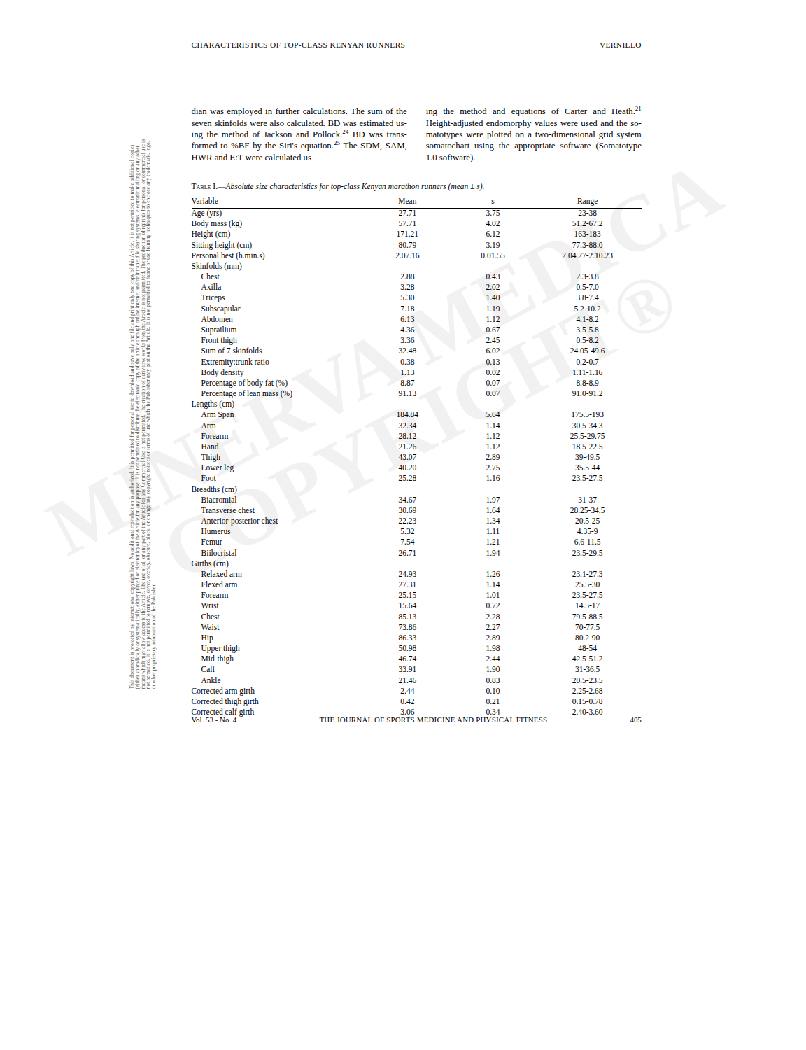This document is protected by international copyright laws. No additional reproduction is authorized. It is permitted for personal use to download and save only one file and print only one copy of this Article. It is not permitted to make additional copies
(either sporadically or systematically, either printed or electronic) of the Article for any purpose. It is not permitted to distribute the electronic copy of the article through online internet and/or intranet file sharing systems, electronic mailing or any other
means which may allow access to the Article. The use of all or any part of the Article for any Commercial Use is not permitted. The creation of derivative works from the Article is not permitted. The production of reprints for personal or commercial use is
not permitted. It is not permitted to remove, cover, overlay, obscure, block, or change any copyright notices or terms of use which the Publisher may post on the Article. It is not permitted to frame or use framing techniques to enclose any trademark, logo,
or other proprietary information of the Publisher.
MINERVA MEDICA
COPYRIGHT®
Characteristics of top-class Kenyan runners
Vernillo
dian was employed in further calculations. The sum of the seven skinfolds were also calculated. BD was estimated using the method of Jackson and Pollock.24 BD was transformed to %BF by the Siri's equation.25 The SDM, SAM, HWR and E:T were calculated us-
ing the method and equations of Carter and Heath.21 Height-adjusted endomorphy values were used and the somatotypes were plotted on a two-dimensional grid system somatochart using the appropriate software (Somatotype 1.0 software).
Table I.—Absolute size characteristics for top-class Kenyan marathon runners (mean ± s).
| Variable | Mean | s | Range |
| --- | --- | --- | --- |
| Age (yrs) | 27.71 | 3.75 | 23-38 |
| Body mass (kg) | 57.71 | 4.02 | 51.2-67.2 |
| Height (cm) | 171.21 | 6.12 | 163-183 |
| Sitting height (cm) | 80.79 | 3.19 | 77.3-88.0 |
| Personal best (h.min.s) | 2.07.16 | 0.01.55 | 2.04.27-2.10.23 |
| Skinfolds (mm) | | | |
| Chest | 2.88 | 0.43 | 2.3-3.8 |
| Axilla | 3.28 | 2.02 | 0.5-7.0 |
| Triceps | 5.30 | 1.40 | 3.8-7.4 |
| Subscapular | 7.18 | 1.19 | 5.2-10.2 |
| Abdomen | 6.13 | 1.12 | 4.1-8.2 |
| Suprailium | 4.36 | 0.67 | 3.5-5.8 |
| Front thigh | 3.36 | 2.45 | 0.5-8.2 |
| Sum of 7 skinfolds | 32.48 | 6.02 | 24.05-49.6 |
| Extremity:trunk ratio | 0.38 | 0.13 | 0.2-0.7 |
| Body density | 1.13 | 0.02 | 1.11-1.16 |
| Percentage of body fat (%) | 8.87 | 0.07 | 8.8-8.9 |
| Percentage of lean mass (%) | 91.13 | 0.07 | 91.0-91.2 |
| Lengths (cm) | | | |
| Arm Span | 184.84 | 5.64 | 175.5-193 |
| Arm | 32.34 | 1.14 | 30.5-34.3 |
| Forearm | 28.12 | 1.12 | 25.5-29.75 |
| Hand | 21.26 | 1.12 | 18.5-22.5 |
| Thigh | 43.07 | 2.89 | 39-49.5 |
| Lower leg | 40.20 | 2.75 | 35.5-44 |
| Foot | 25.28 | 1.16 | 23.5-27.5 |
| Breadths (cm) | | | |
| Biacromial | 34.67 | 1.97 | 31-37 |
| Transverse chest | 30.69 | 1.64 | 28.25-34.5 |
| Anterior-posterior chest | 22.23 | 1.34 | 20.5-25 |
| Humerus | 5.32 | 1.11 | 4.35-9 |
| Femur | 7.54 | 1.21 | 6.6-11.5 |
| Biilocristal | 26.71 | 1.94 | 23.5-29.5 |
| Girths (cm) | | | |
| Relaxed arm | 24.93 | 1.26 | 23.1-27.3 |
| Flexed arm | 27.31 | 1.14 | 25.5-30 |
| Forearm | 25.15 | 1.01 | 23.5-27.5 |
| Wrist | 15.64 | 0.72 | 14.5-17 |
| Chest | 85.13 | 2.28 | 79.5-88.5 |
| Waist | 73.86 | 2.27 | 70-77.5 |
| Hip | 86.33 | 2.89 | 80.2-90 |
| Upper thigh | 50.98 | 1.98 | 48-54 |
| Mid-thigh | 46.74 | 2.44 | 42.5-51.2 |
| Calf | 33.91 | 1.90 | 31-36.5 |
| Ankle | 21.46 | 0.83 | 20.5-23.5 |
| Corrected arm girth | 2.44 | 0.10 | 2.25-2.68 |
| Corrected thigh girth | 0.42 | 0.21 | 0.15-0.78 |
| Corrected calf girth | 3.06 | 0.34 | 2.40-3.60 |
Vol. 53 - No. 4
The Journal of Sports Medicine and Physical Fitness
405